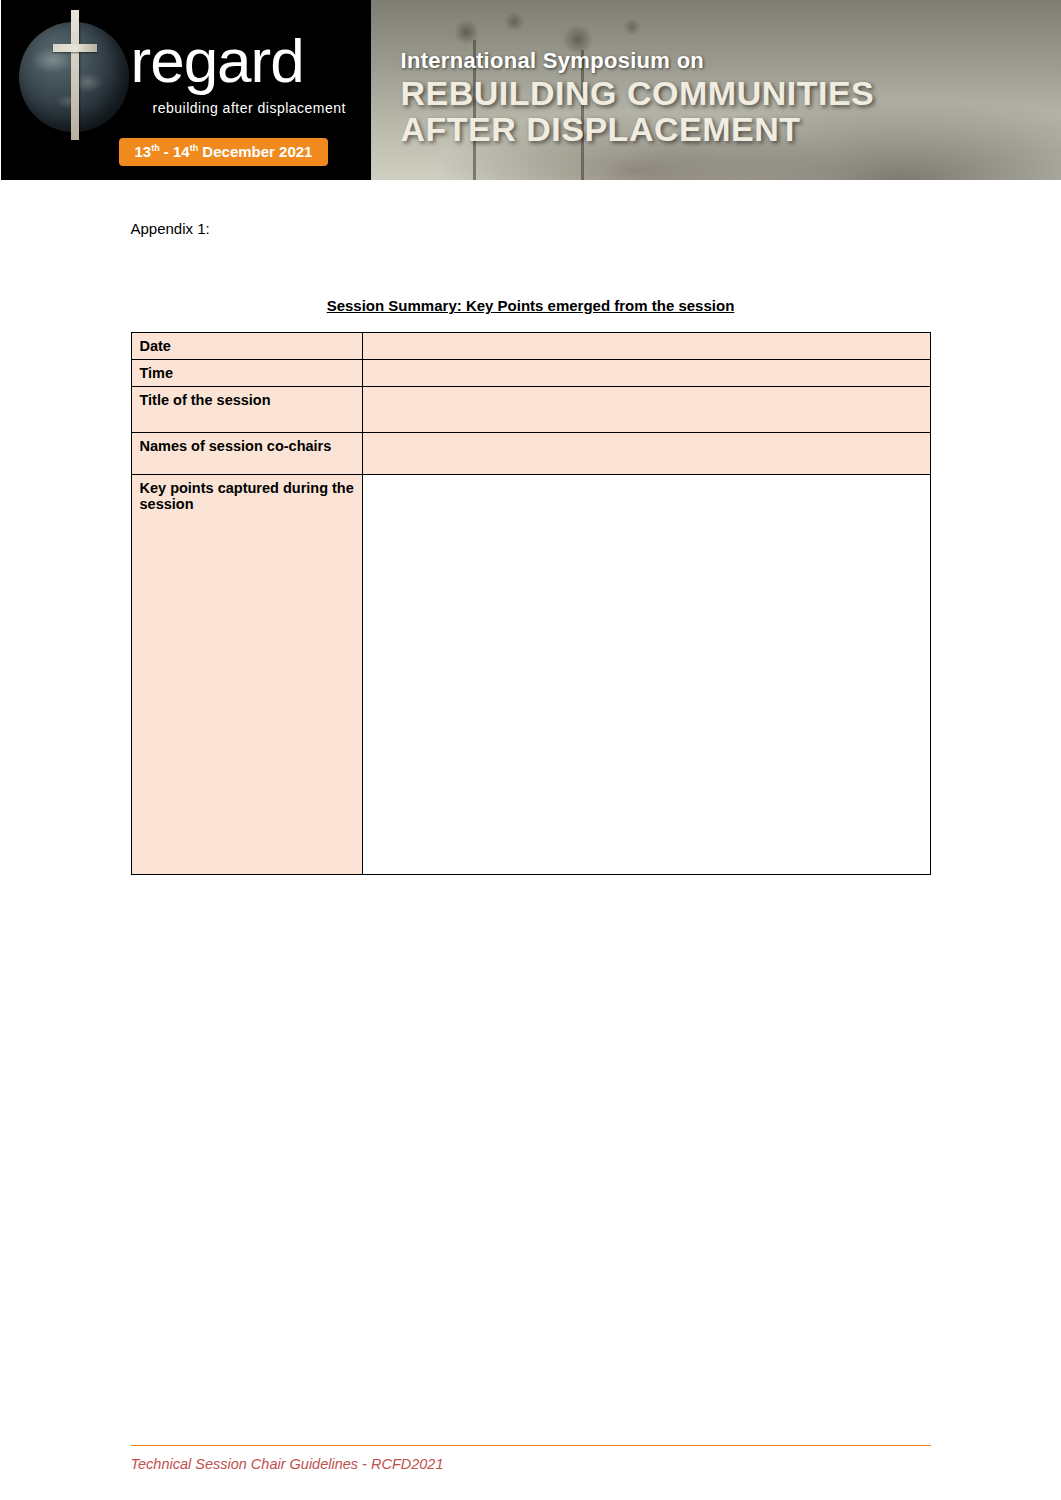International Symposium on
REBUILDING COMMUNITIES
AFTER DISPLACEMENT
regard
rebuilding after displacement
13th - 14th December 2021
Appendix 1:
Session Summary: Key Points emerged from the session
| Date | |
| Time | |
| Title of the session | |
| Names of session co-chairs | |
| Key points captured during the session | |
Technical Session Chair Guidelines - RCFD2021